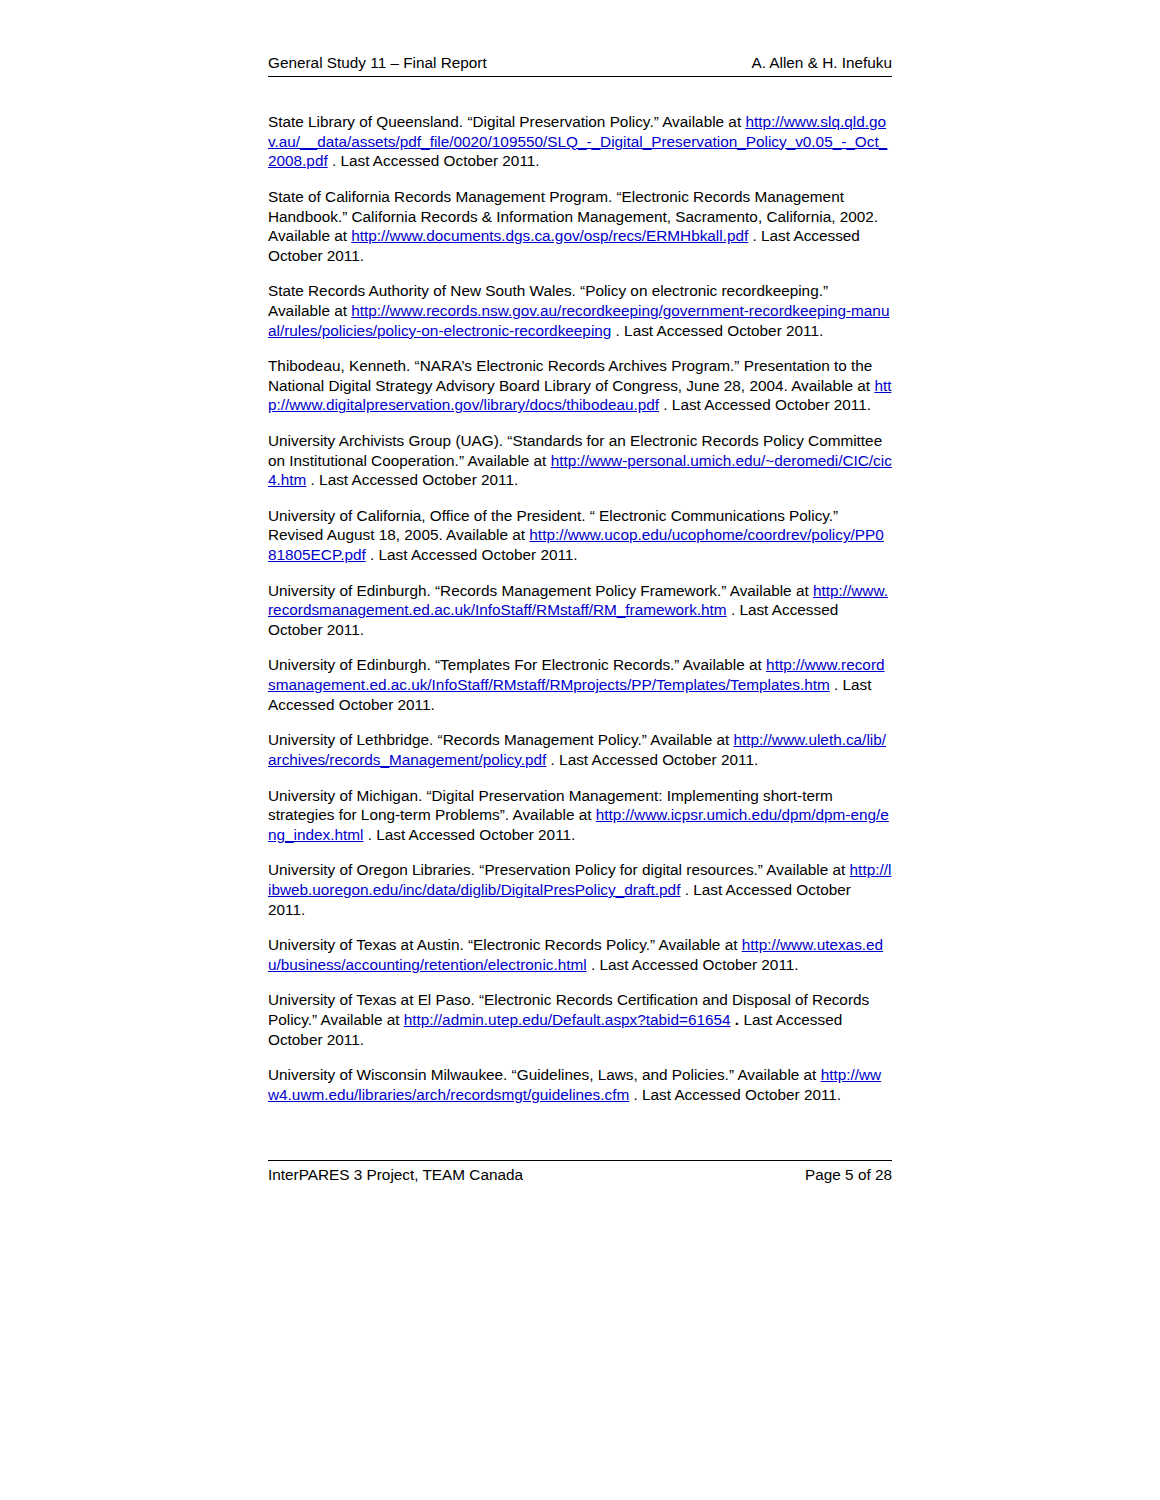General Study 11 – Final Report A. Allen & H. Inefuku
State Library of Queensland. “Digital Preservation Policy.” Available at http://www.slq.qld.gov.au/__data/assets/pdf_file/0020/109550/SLQ_-_Digital_Preservation_Policy_v0.05_-_Oct_2008.pdf . Last Accessed October 2011.
State of California Records Management Program. “Electronic Records Management Handbook.” California Records & Information Management, Sacramento, California, 2002. Available at http://www.documents.dgs.ca.gov/osp/recs/ERMHbkall.pdf . Last Accessed October 2011.
State Records Authority of New South Wales. “Policy on electronic recordkeeping.” Available at http://www.records.nsw.gov.au/recordkeeping/government-recordkeeping-manual/rules/policies/policy-on-electronic-recordkeeping . Last Accessed October 2011.
Thibodeau, Kenneth. “NARA’s Electronic Records Archives Program.” Presentation to the National Digital Strategy Advisory Board Library of Congress, June 28, 2004. Available at http://www.digitalpreservation.gov/library/docs/thibodeau.pdf . Last Accessed October 2011.
University Archivists Group (UAG). “Standards for an Electronic Records Policy Committee on Institutional Cooperation.” Available at http://www-personal.umich.edu/~deromedi/CIC/cic4.htm . Last Accessed October 2011.
University of California, Office of the President. “ Electronic Communications Policy.” Revised August 18, 2005. Available at http://www.ucop.edu/ucophome/coordrev/policy/PP081805ECP.pdf . Last Accessed October 2011.
University of Edinburgh. “Records Management Policy Framework.” Available at http://www.recordsmanagement.ed.ac.uk/InfoStaff/RMstaff/RM_framework.htm . Last Accessed October 2011.
University of Edinburgh. “Templates For Electronic Records.” Available at http://www.recordsmanagement.ed.ac.uk/InfoStaff/RMstaff/RMprojects/PP/Templates/Templates.htm . Last Accessed October 2011.
University of Lethbridge. “Records Management Policy.” Available at http://www.uleth.ca/lib/archives/records_Management/policy.pdf . Last Accessed October 2011.
University of Michigan. “Digital Preservation Management: Implementing short-term strategies for Long-term Problems”. Available at http://www.icpsr.umich.edu/dpm/dpm-eng/eng_index.html . Last Accessed October 2011.
University of Oregon Libraries. “Preservation Policy for digital resources.” Available at http://libweb.uoregon.edu/inc/data/diglib/DigitalPresPolicy_draft.pdf . Last Accessed October 2011.
University of Texas at Austin. “Electronic Records Policy.” Available at http://www.utexas.edu/business/accounting/retention/electronic.html . Last Accessed October 2011.
University of Texas at El Paso. “Electronic Records Certification and Disposal of Records Policy.” Available at http://admin.utep.edu/Default.aspx?tabid=61654 . Last Accessed October 2011.
University of Wisconsin Milwaukee. “Guidelines, Laws, and Policies.” Available at http://www4.uwm.edu/libraries/arch/recordsmgt/guidelines.cfm . Last Accessed October 2011.
InterPARES 3 Project, TEAM Canada Page 5 of 28